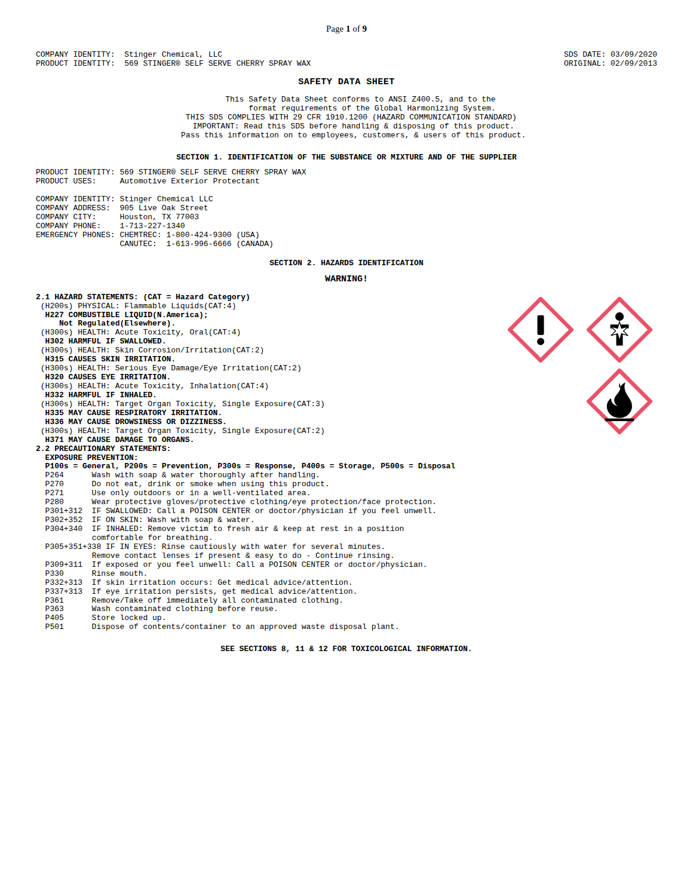Page 1 of 9
COMPANY IDENTITY: Stinger Chemical, LLC PRODUCT IDENTITY: 569 STINGER® SELF SERVE CHERRY SPRAY WAX
SDS DATE: 03/09/2020 ORIGINAL: 02/09/2013
SAFETY DATA SHEET
This Safety Data Sheet conforms to ANSI Z400.5, and to the format requirements of the Global Harmonizing System. THIS SDS COMPLIES WITH 29 CFR 1910.1200 (HAZARD COMMUNICATION STANDARD) IMPORTANT: Read this SDS before handling & disposing of this product. Pass this information on to employees, customers, & users of this product.
SECTION 1. IDENTIFICATION OF THE SUBSTANCE OR MIXTURE AND OF THE SUPPLIER
PRODUCT IDENTITY: 569 STINGER® SELF SERVE CHERRY SPRAY WAX
PRODUCT USES:     Automotive Exterior Protectant

COMPANY IDENTITY: Stinger Chemical LLC
COMPANY ADDRESS:  905 Live Oak Street
COMPANY CITY:     Houston, TX 77003
COMPANY PHONE:    1-713-227-1340
EMERGENCY PHONES: CHEMTREC: 1-800-424-9300 (USA)
                  CANUTEC:  1-613-996-6666 (CANADA)
SECTION 2. HAZARDS IDENTIFICATION
WARNING!
2.1 HAZARD STATEMENTS: (CAT = Hazard Category)
 (H200s) PHYSICAL: Flammable Liquids(CAT:4)
  H227 COMBUSTIBLE LIQUID(N.America);
     Not Regulated(Elsewhere).
 (H300s) HEALTH: Acute Toxicity, Oral(CAT:4)
  H302 HARMFUL IF SWALLOWED.
 (H300s) HEALTH: Skin Corrosion/Irritation(CAT:2)
  H315 CAUSES SKIN IRRITATION.
 (H300s) HEALTH: Serious Eye Damage/Eye Irritation(CAT:2)
  H320 CAUSES EYE IRRITATION.
 (H300s) HEALTH: Acute Toxicity, Inhalation(CAT:4)
  H332 HARMFUL IF INHALED.
 (H300s) HEALTH: Target Organ Toxicity, Single Exposure(CAT:3)
  H335 MAY CAUSE RESPIRATORY IRRITATION.
  H336 MAY CAUSE DROWSINESS OR DIZZINESS.
 (H300s) HEALTH: Target Organ Toxicity, Single Exposure(CAT:2)
  H371 MAY CAUSE DAMAGE TO ORGANS.
2.2 PRECAUTIONARY STATEMENTS:
  EXPOSURE PREVENTION:
  P100s = General, P200s = Prevention, P300s = Response, P400s = Storage, P500s = Disposal
  P264      Wash with soap & water thoroughly after handling.
  P270      Do not eat, drink or smoke when using this product.
  P271      Use only outdoors or in a well-ventilated area.
  P280      Wear protective gloves/protective clothing/eye protection/face protection.
  P301+312  IF SWALLOWED: Call a POISON CENTER or doctor/physician if you feel unwell.
  P302+352  IF ON SKIN: Wash with soap & water.
  P304+340  IF INHALED: Remove victim to fresh air & keep at rest in a position
            comfortable for breathing.
  P305+351+338 IF IN EYES: Rinse cautiously with water for several minutes.
            Remove contact lenses if present & easy to do - Continue rinsing.
  P309+311  If exposed or you feel unwell: Call a POISON CENTER or doctor/physician.
  P330      Rinse mouth.
  P332+313  If skin irritation occurs: Get medical advice/attention.
  P337+313  If eye irritation persists, get medical advice/attention.
  P361      Remove/Take off immediately all contaminated clothing.
  P363      Wash contaminated clothing before reuse.
  P405      Store locked up.
  P501      Dispose of contents/container to an approved waste disposal plant.
SEE SECTIONS 8, 11 & 12 FOR TOXICOLOGICAL INFORMATION.